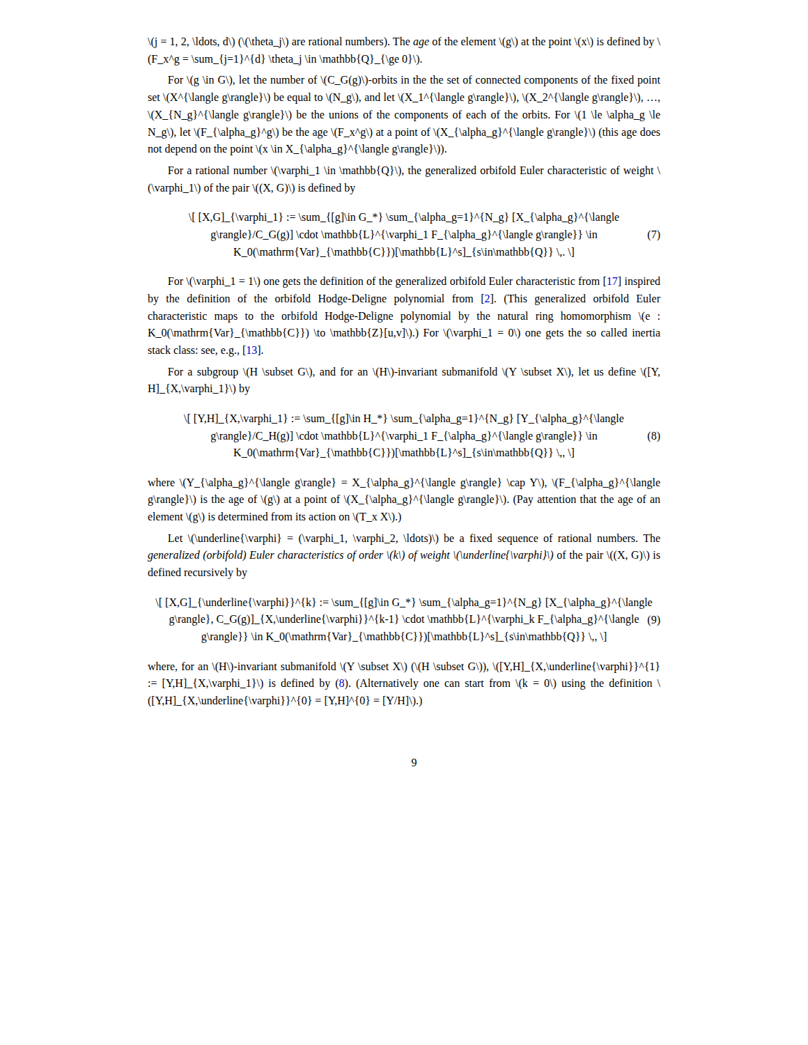\(j = 1, 2, \ldots, d\) (\(\theta_j\) are rational numbers). The age of the element \(g\) at the point \(x\) is defined by \(F_x^g = \sum_{j=1}^{d} \theta_j \in \mathbb{Q}_{\ge 0}\).
For \(g \in G\), let the number of \(C_G(g)\)-orbits in the the set of connected components of the fixed point set \(X^{\langle g\rangle}\) be equal to \(N_g\), and let \(X_1^{\langle g\rangle}\), \(X_2^{\langle g\rangle}\), …, \(X_{N_g}^{\langle g\rangle}\) be the unions of the components of each of the orbits. For \(1 \le \alpha_g \le N_g\), let \(F_{\alpha_g}^g\) be the age \(F_x^g\) at a point of \(X_{\alpha_g}^{\langle g\rangle}\) (this age does not depend on the point \(x \in X_{\alpha_g}^{\langle g\rangle}\)).
For a rational number \(\varphi_1 \in \mathbb{Q}\), the generalized orbifold Euler characteristic of weight \(\varphi_1\) of the pair \((X, G)\) is defined by
\[ [X,G]_{\varphi_1} := \sum_{[g]\in G_*} \sum_{\alpha_g=1}^{N_g} [X_{\alpha_g}^{\langle g\rangle}/C_G(g)] \cdot \mathbb{L}^{\varphi_1 F_{\alpha_g}^{\langle g\rangle}} \in K_0(\mathrm{Var}_{\mathbb{C}})[\mathbb{L}^s]_{s\in\mathbb{Q}} \,. \] (7)
For \(\varphi_1 = 1\) one gets the definition of the generalized orbifold Euler characteristic from [17] inspired by the definition of the orbifold Hodge-Deligne polynomial from [2]. (This generalized orbifold Euler characteristic maps to the orbifold Hodge-Deligne polynomial by the natural ring homomorphism \(e : K_0(\mathrm{Var}_{\mathbb{C}}) \to \mathbb{Z}[u,v]\).) For \(\varphi_1 = 0\) one gets the so called inertia stack class: see, e.g., [13].
For a subgroup \(H \subset G\), and for an \(H\)-invariant submanifold \(Y \subset X\), let us define \([Y, H]_{X,\varphi_1}\) by
\[ [Y,H]_{X,\varphi_1} := \sum_{[g]\in H_*} \sum_{\alpha_g=1}^{N_g} [Y_{\alpha_g}^{\langle g\rangle}/C_H(g)] \cdot \mathbb{L}^{\varphi_1 F_{\alpha_g}^{\langle g\rangle}} \in K_0(\mathrm{Var}_{\mathbb{C}})[\mathbb{L}^s]_{s\in\mathbb{Q}} \,, \] (8)
where \(Y_{\alpha_g}^{\langle g\rangle} = X_{\alpha_g}^{\langle g\rangle} \cap Y\), \(F_{\alpha_g}^{\langle g\rangle}\) is the age of \(g\) at a point of \(X_{\alpha_g}^{\langle g\rangle}\). (Pay attention that the age of an element \(g\) is determined from its action on \(T_x X\).)
Let \(\underline{\varphi} = (\varphi_1, \varphi_2, \ldots)\) be a fixed sequence of rational numbers. The generalized (orbifold) Euler characteristics of order \(k\) of weight \(\underline{\varphi}\) of the pair \((X, G)\) is defined recursively by
\[ [X,G]_{\underline{\varphi}}^{k} := \sum_{[g]\in G_*} \sum_{\alpha_g=1}^{N_g} [X_{\alpha_g}^{\langle g\rangle}, C_G(g)]_{X,\underline{\varphi}}^{k-1} \cdot \mathbb{L}^{\varphi_k F_{\alpha_g}^{\langle g\rangle}} \in K_0(\mathrm{Var}_{\mathbb{C}})[\mathbb{L}^s]_{s\in\mathbb{Q}} \,, \] (9)
where, for an \(H\)-invariant submanifold \(Y \subset X\) (\(H \subset G\)), \([Y,H]_{X,\underline{\varphi}}^{1} := [Y,H]_{X,\varphi_1}\) is defined by (8). (Alternatively one can start from \(k = 0\) using the definition \([Y,H]_{X,\underline{\varphi}}^{0} = [Y,H]^{0} = [Y/H]\).)
9